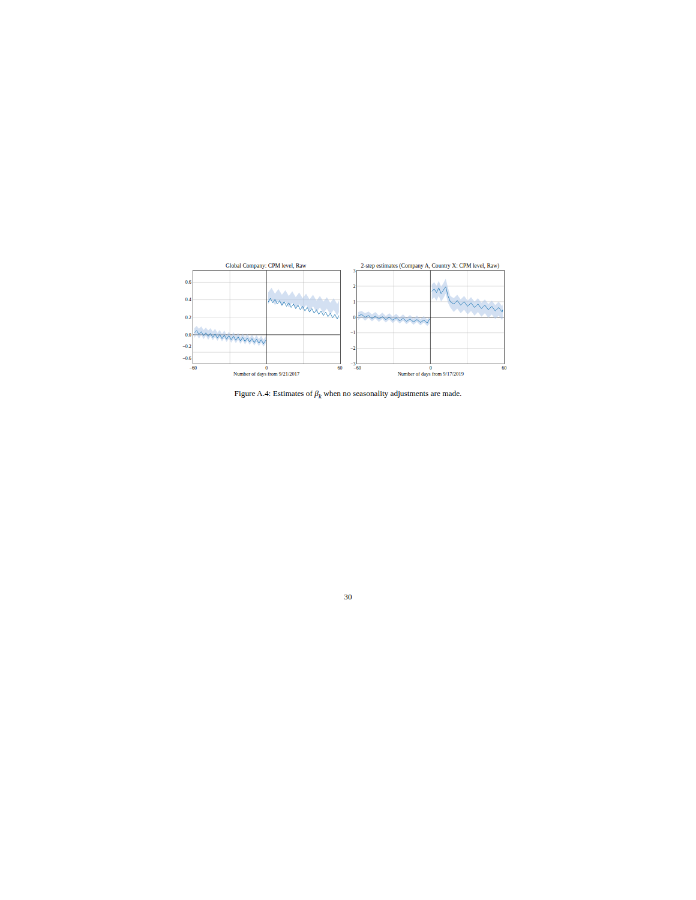Global Company: CPM level, Raw
Difference in USD/1000
0.6 0.4 0.2 0.0 −0.2 −0.6 −60 0 60 Number of days from 9/21/2017
2-step estimates (Company A, Country X: CPM level, Raw)
Difference in USD/1000
3 2 1 0 −1 −2 −3 −60 0 60 Number of days from 9/17/2019
Figure A.4: Estimates of βk when no seasonality adjustments are made.
30